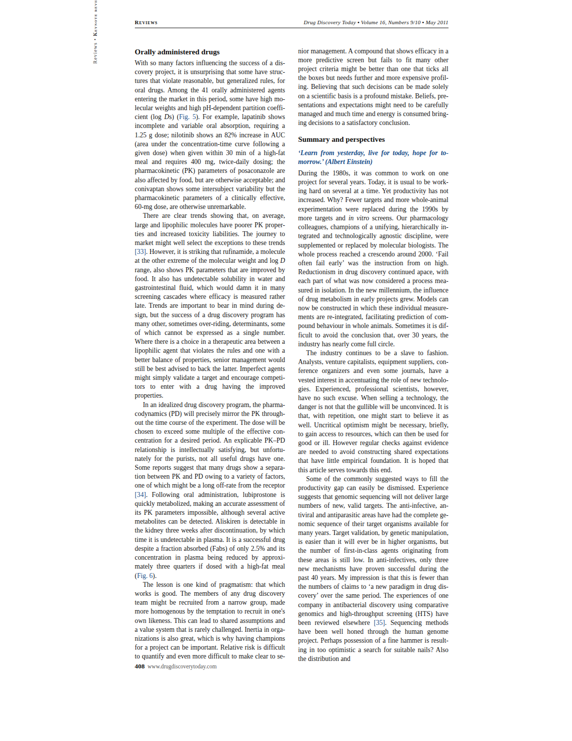Reviews • Keynote review
Reviews
Drug Discovery Today • Volume 16, Numbers 9/10 • May 2011
Orally administered drugs
With so many factors influencing the success of a discovery project, it is unsurprising that some have structures that violate reasonable, but generalized rules, for oral drugs. Among the 41 orally administered agents entering the market in this period, some have high molecular weights and high pH-dependent partition coefficient (log Ds) (Fig. 5). For example, lapatinib shows incomplete and variable oral absorption, requiring a 1.25 g dose; nilotinib shows an 82% increase in AUC (area under the concentration-time curve following a given dose) when given within 30 min of a high-fat meal and requires 400 mg, twice-daily dosing; the pharmacokinetic (PK) parameters of posaconazole are also affected by food, but are otherwise acceptable; and conivaptan shows some intersubject variability but the pharmacokinetic parameters of a clinically effective, 60-mg dose, are otherwise unremarkable.
There are clear trends showing that, on average, large and lipophilic molecules have poorer PK properties and increased toxicity liabilities. The journey to market might well select the exceptions to these trends [33]. However, it is striking that rufinamide, a molecule at the other extreme of the molecular weight and log D range, also shows PK parameters that are improved by food. It also has undetectable solubility in water and gastrointestinal fluid, which would damn it in many screening cascades where efficacy is measured rather late. Trends are important to bear in mind during design, but the success of a drug discovery program has many other, sometimes over-riding, determinants, some of which cannot be expressed as a single number. Where there is a choice in a therapeutic area between a lipophilic agent that violates the rules and one with a better balance of properties, senior management would still be best advised to back the latter. Imperfect agents might simply validate a target and encourage competitors to enter with a drug having the improved properties.
In an idealized drug discovery program, the pharmacodynamics (PD) will precisely mirror the PK throughout the time course of the experiment. The dose will be chosen to exceed some multiple of the effective concentration for a desired period. An explicable PK–PD relationship is intellectually satisfying, but unfortunately for the purists, not all useful drugs have one. Some reports suggest that many drugs show a separation between PK and PD owing to a variety of factors, one of which might be a long off-rate from the receptor [34]. Following oral administration, lubiprostone is quickly metabolized, making an accurate assessment of its PK parameters impossible, although several active metabolites can be detected. Aliskiren is detectable in the kidney three weeks after discontinuation, by which time it is undetectable in plasma. It is a successful drug despite a fraction absorbed (Fabs) of only 2.5% and its concentration in plasma being reduced by approximately three quarters if dosed with a high-fat meal (Fig. 6).
The lesson is one kind of pragmatism: that which works is good. The members of any drug discovery team might be recruited from a narrow group, made more homogenous by the temptation to recruit in one's own likeness. This can lead to shared assumptions and a value system that is rarely challenged. Inertia in organizations is also great, which is why having champions for a project can be important. Relative risk is difficult to quantify and even more difficult to make clear to senior management. A compound that shows efficacy in a more predictive screen but fails to fit many other project criteria might be better than one that ticks all the boxes but needs further and more expensive profiling. Believing that such decisions can be made solely on a scientific basis is a profound mistake. Beliefs, presentations and expectations might need to be carefully managed and much time and energy is consumed bringing decisions to a satisfactory conclusion.
Summary and perspectives
‘Learn from yesterday, live for today, hope for tomorrow.’ (Albert Einstein)
During the 1980s, it was common to work on one project for several years. Today, it is usual to be working hard on several at a time. Yet productivity has not increased. Why? Fewer targets and more whole-animal experimentation were replaced during the 1990s by more targets and in vitro screens. Our pharmacology colleagues, champions of a unifying, hierarchically integrated and technologically agnostic discipline, were supplemented or replaced by molecular biologists. The whole process reached a crescendo around 2000. ‘Fail often fail early’ was the instruction from on high. Reductionism in drug discovery continued apace, with each part of what was now considered a process measured in isolation. In the new millennium, the influence of drug metabolism in early projects grew. Models can now be constructed in which these individual measurements are re-integrated, facilitating prediction of compound behaviour in whole animals. Sometimes it is difficult to avoid the conclusion that, over 30 years, the industry has nearly come full circle.
The industry continues to be a slave to fashion. Analysts, venture capitalists, equipment suppliers, conference organizers and even some journals, have a vested interest in accentuating the role of new technologies. Experienced, professional scientists, however, have no such excuse. When selling a technology, the danger is not that the gullible will be unconvinced. It is that, with repetition, one might start to believe it as well. Uncritical optimism might be necessary, briefly, to gain access to resources, which can then be used for good or ill. However regular checks against evidence are needed to avoid constructing shared expectations that have little empirical foundation. It is hoped that this article serves towards this end.
Some of the commonly suggested ways to fill the productivity gap can easily be dismissed. Experience suggests that genomic sequencing will not deliver large numbers of new, valid targets. The anti-infective, antiviral and antiparasitic areas have had the complete genomic sequence of their target organisms available for many years. Target validation, by genetic manipulation, is easier than it will ever be in higher organisms, but the number of first-in-class agents originating from these areas is still low. In anti-infectives, only three new mechanisms have proven successful during the past 40 years. My impression is that this is fewer than the numbers of claims to ‘a new paradigm in drug discovery’ over the same period. The experiences of one company in antibacterial discovery using comparative genomics and high-throughput screening (HTS) have been reviewed elsewhere [35]. Sequencing methods have been well honed through the human genome project. Perhaps possession of a fine hammer is resulting in too optimistic a search for suitable nails? Also the distribution and
408 www.drugdiscoverytoday.com